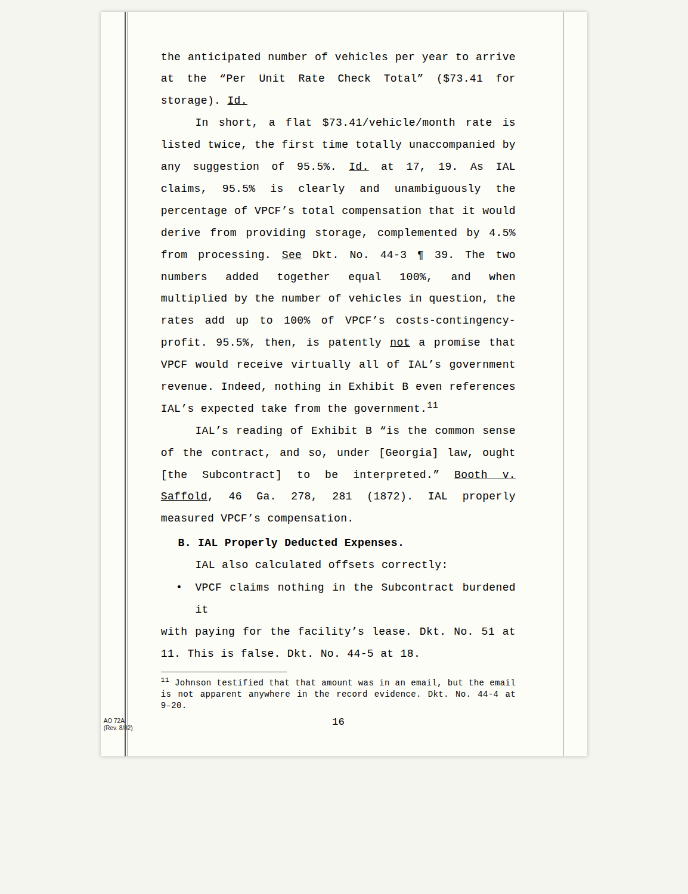the anticipated number of vehicles per year to arrive at the “Per Unit Rate Check Total” ($73.41 for storage). Id.
In short, a flat $73.41/vehicle/month rate is listed twice, the first time totally unaccompanied by any suggestion of 95.5%. Id. at 17, 19. As IAL claims, 95.5% is clearly and unambiguously the percentage of VPCF’s total compensation that it would derive from providing storage, complemented by 4.5% from processing. See Dkt. No. 44-3 ¶ 39. The two numbers added together equal 100%, and when multiplied by the number of vehicles in question, the rates add up to 100% of VPCF’s costs-contingency-profit. 95.5%, then, is patently not a promise that VPCF would receive virtually all of IAL’s government revenue. Indeed, nothing in Exhibit B even references IAL’s expected take from the government.11
IAL’s reading of Exhibit B “is the common sense of the contract, and so, under [Georgia] law, ought [the Subcontract] to be interpreted.” Booth v. Saffold, 46 Ga. 278, 281 (1872). IAL properly measured VPCF’s compensation.
B. IAL Properly Deducted Expenses.
IAL also calculated offsets correctly:
•
VPCF claims nothing in the Subcontract burdened it
with paying for the facility’s lease. Dkt. No. 51 at 11. This is false. Dkt. No. 44-5 at 18.
11 Johnson testified that that amount was in an email, but the email is not apparent anywhere in the record evidence. Dkt. No. 44-4 at 9–20.
16
AO 72A
(Rev. 8/82)